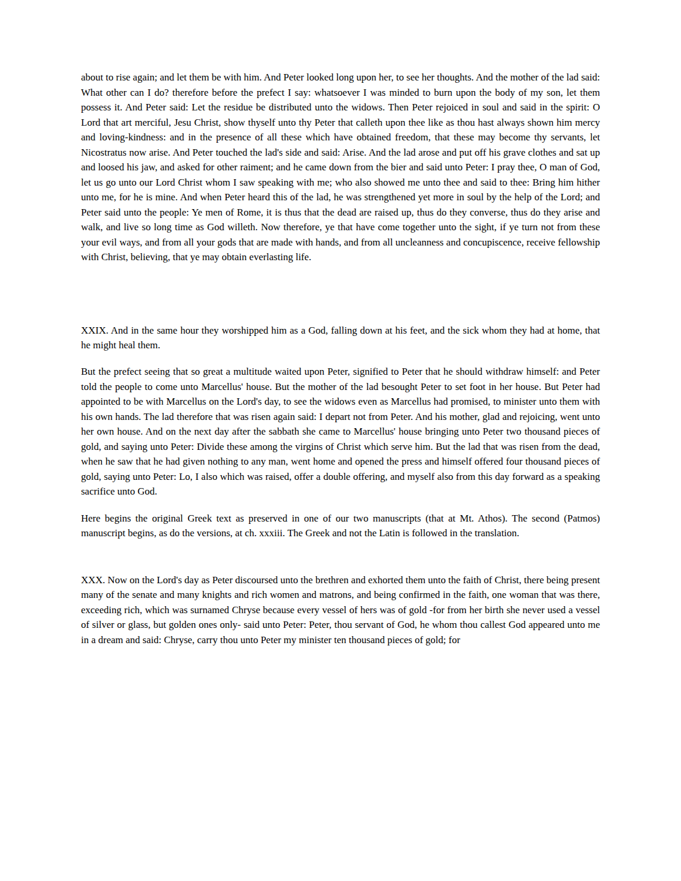about to rise again; and let them be with him. And Peter looked long upon her, to see her thoughts. And the mother of the lad said: What other can I do? therefore before the prefect I say: whatsoever I was minded to burn upon the body of my son, let them possess it. And Peter said: Let the residue be distributed unto the widows. Then Peter rejoiced in soul and said in the spirit: O Lord that art merciful, Jesu Christ, show thyself unto thy Peter that calleth upon thee like as thou hast always shown him mercy and loving-kindness: and in the presence of all these which have obtained freedom, that these may become thy servants, let Nicostratus now arise. And Peter touched the lad's side and said: Arise. And the lad arose and put off his grave clothes and sat up and loosed his jaw, and asked for other raiment; and he came down from the bier and said unto Peter: I pray thee, O man of God, let us go unto our Lord Christ whom I saw speaking with me; who also showed me unto thee and said to thee: Bring him hither unto me, for he is mine. And when Peter heard this of the lad, he was strengthened yet more in soul by the help of the Lord; and Peter said unto the people: Ye men of Rome, it is thus that the dead are raised up, thus do they converse, thus do they arise and walk, and live so long time as God willeth. Now therefore, ye that have come together unto the sight, if ye turn not from these your evil ways, and from all your gods that are made with hands, and from all uncleanness and concupiscence, receive fellowship with Christ, believing, that ye may obtain everlasting life.
XXIX. And in the same hour they worshipped him as a God, falling down at his feet, and the sick whom they had at home, that he might heal them.
But the prefect seeing that so great a multitude waited upon Peter, signified to Peter that he should withdraw himself: and Peter told the people to come unto Marcellus' house. But the mother of the lad besought Peter to set foot in her house. But Peter had appointed to be with Marcellus on the Lord's day, to see the widows even as Marcellus had promised, to minister unto them with his own hands. The lad therefore that was risen again said: I depart not from Peter. And his mother, glad and rejoicing, went unto her own house. And on the next day after the sabbath she came to Marcellus' house bringing unto Peter two thousand pieces of gold, and saying unto Peter: Divide these among the virgins of Christ which serve him. But the lad that was risen from the dead, when he saw that he had given nothing to any man, went home and opened the press and himself offered four thousand pieces of gold, saying unto Peter: Lo, I also which was raised, offer a double offering, and myself also from this day forward as a speaking sacrifice unto God.
Here begins the original Greek text as preserved in one of our two manuscripts (that at Mt. Athos). The second (Patmos) manuscript begins, as do the versions, at ch. xxxiii. The Greek and not the Latin is followed in the translation.
XXX. Now on the Lord's day as Peter discoursed unto the brethren and exhorted them unto the faith of Christ, there being present many of the senate and many knights and rich women and matrons, and being confirmed in the faith, one woman that was there, exceeding rich, which was surnamed Chryse because every vessel of hers was of gold -for from her birth she never used a vessel of silver or glass, but golden ones only- said unto Peter: Peter, thou servant of God, he whom thou callest God appeared unto me in a dream and said: Chryse, carry thou unto Peter my minister ten thousand pieces of gold; for